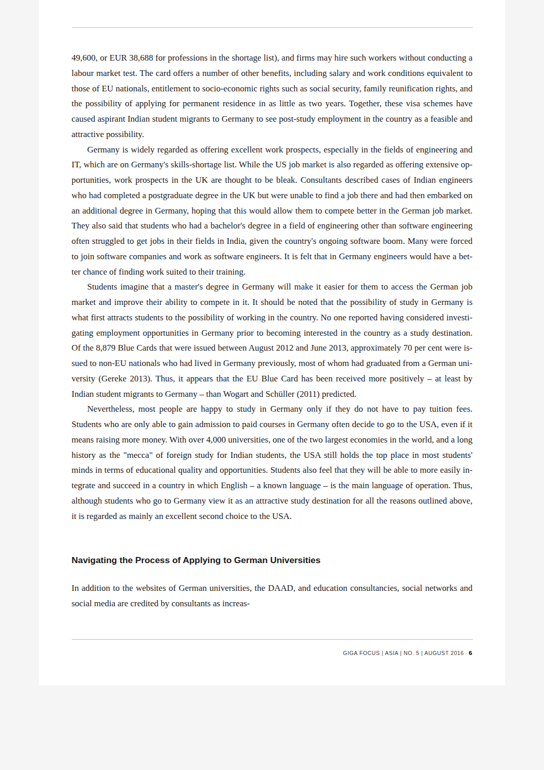49,600, or EUR 38,688 for professions in the shortage list), and firms may hire such workers without conducting a labour market test. The card offers a number of other benefits, including salary and work conditions equivalent to those of EU nationals, entitlement to socio-economic rights such as social security, family reunification rights, and the possibility of applying for permanent residence in as little as two years. Together, these visa schemes have caused aspirant Indian student migrants to Germany to see post-study employment in the country as a feasible and attractive possibility.
Germany is widely regarded as offering excellent work prospects, especially in the fields of engineering and IT, which are on Germany's skills-shortage list. While the US job market is also regarded as offering extensive opportunities, work prospects in the UK are thought to be bleak. Consultants described cases of Indian engineers who had completed a postgraduate degree in the UK but were unable to find a job there and had then embarked on an additional degree in Germany, hoping that this would allow them to compete better in the German job market. They also said that students who had a bachelor's degree in a field of engineering other than software engineering often struggled to get jobs in their fields in India, given the country's ongoing software boom. Many were forced to join software companies and work as software engineers. It is felt that in Germany engineers would have a better chance of finding work suited to their training.
Students imagine that a master's degree in Germany will make it easier for them to access the German job market and improve their ability to compete in it. It should be noted that the possibility of study in Germany is what first attracts students to the possibility of working in the country. No one reported having considered investigating employment opportunities in Germany prior to becoming interested in the country as a study destination. Of the 8,879 Blue Cards that were issued between August 2012 and June 2013, approximately 70 per cent were issued to non-EU nationals who had lived in Germany previously, most of whom had graduated from a German university (Gereke 2013). Thus, it appears that the EU Blue Card has been received more positively – at least by Indian student migrants to Germany – than Wogart and Schüller (2011) predicted.
Nevertheless, most people are happy to study in Germany only if they do not have to pay tuition fees. Students who are only able to gain admission to paid courses in Germany often decide to go to the USA, even if it means raising more money. With over 4,000 universities, one of the two largest economies in the world, and a long history as the "mecca" of foreign study for Indian students, the USA still holds the top place in most students' minds in terms of educational quality and opportunities. Students also feel that they will be able to more easily integrate and succeed in a country in which English – a known language – is the main language of operation. Thus, although students who go to Germany view it as an attractive study destination for all the reasons outlined above, it is regarded as mainly an excellent second choice to the USA.
Navigating the Process of Applying to German Universities
In addition to the websites of German universities, the DAAD, and education consultancies, social networks and social media are credited by consultants as increas-
GIGA FOCUS | ASIA | NO. 5 | AUGUST 2016 6